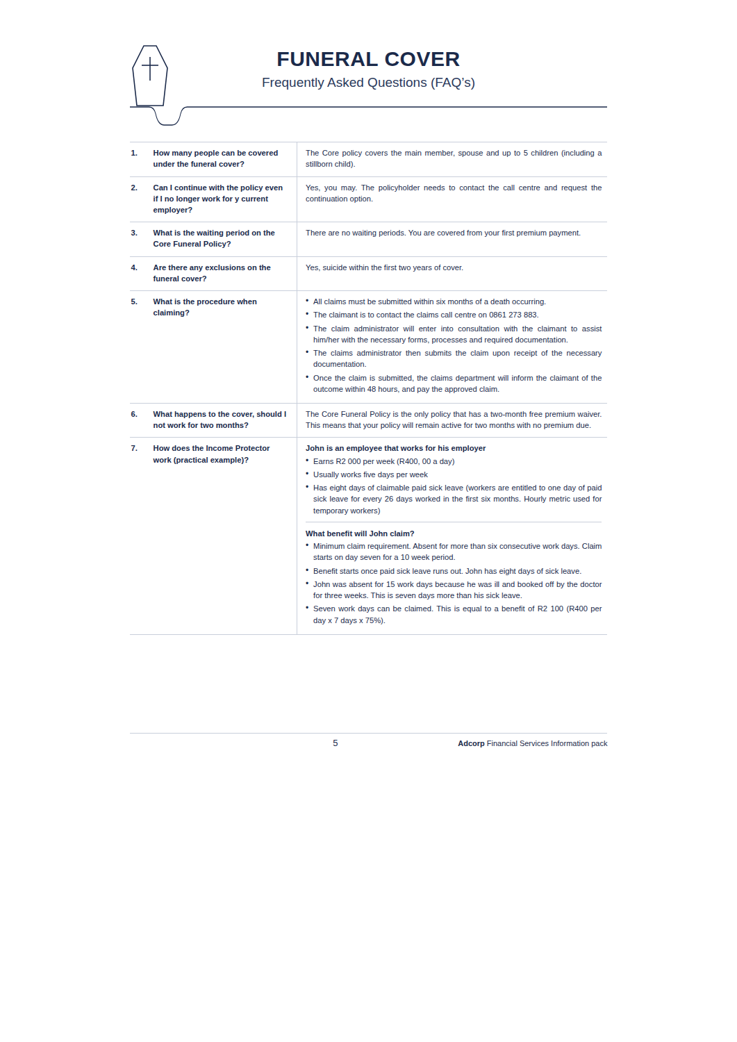FUNERAL COVER
Frequently Asked Questions (FAQ’s)
| 1. | How many people can be covered under the funeral cover? | The Core policy covers the main member, spouse and up to 5 children (including a stillborn child). |
| 2. | Can I continue with the policy even if I no longer work for y current employer? | Yes, you may. The policyholder needs to contact the call centre and request the continuation option. |
| 3. | What is the waiting period on the Core Funeral Policy? | There are no waiting periods. You are covered from your first premium payment. |
| 4. | Are there any exclusions on the funeral cover? | Yes, suicide within the first two years of cover. |
| 5. | What is the procedure when claiming? | All claims must be submitted within six months of a death occurring. The claimant is to contact the claims call centre on 0861 273 883. The claim administrator will enter into consultation with the claimant to assist him/her with the necessary forms, processes and required documentation. The claims administrator then submits the claim upon receipt of the necessary documentation. Once the claim is submitted, the claims department will inform the claimant of the outcome within 48 hours, and pay the approved claim. |
| 6. | What happens to the cover, should I not work for two months? | The Core Funeral Policy is the only policy that has a two-month free premium waiver. This means that your policy will remain active for two months with no premium due. |
| 7. | How does the Income Protector work (practical example)? | John is an employee that works for his employer Earns R2 000 per week (R400, 00 a day) Usually works five days per week Has eight days of claimable paid sick leave (workers are entitled to one day of paid sick leave for every 26 days worked in the first six months. Hourly metric used for temporary workers) What benefit will John claim? Minimum claim requirement. Absent for more than six consecutive work days. Claim starts on day seven for a 10 week period. Benefit starts once paid sick leave runs out. John has eight days of sick leave. John was absent for 15 work days because he was ill and booked off by the doctor for three weeks. This is seven days more than his sick leave. Seven work days can be claimed. This is equal to a benefit of R2 100 (R400 per day x 7 days x 75%). |
5
Adcorp Financial Services Information pack